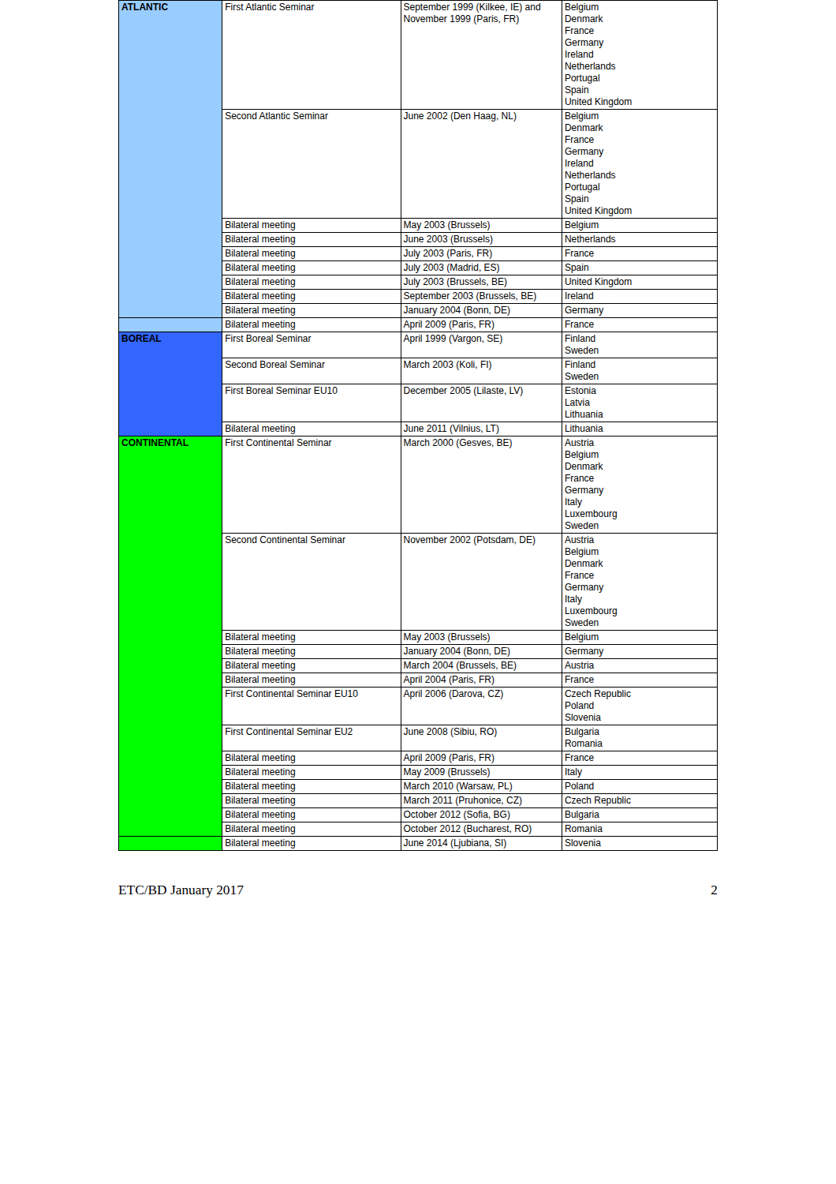| ATLANTIC | First Atlantic Seminar | September 1999 (Kilkee, IE) and November 1999 (Paris, FR) | Belgium Denmark France Germany Ireland Netherlands Portugal Spain United Kingdom |
| Second Atlantic Seminar | June 2002 (Den Haag, NL) | Belgium Denmark France Germany Ireland Netherlands Portugal Spain United Kingdom |
| Bilateral meeting | May 2003 (Brussels) | Belgium |
| Bilateral meeting | June 2003 (Brussels) | Netherlands |
| Bilateral meeting | July 2003 (Paris, FR) | France |
| Bilateral meeting | July 2003 (Madrid, ES) | Spain |
| Bilateral meeting | July 2003 (Brussels, BE) | United Kingdom |
| Bilateral meeting | September 2003 (Brussels, BE) | Ireland |
| Bilateral meeting | January 2004 (Bonn, DE) | Germany |
| | Bilateral meeting | April 2009 (Paris, FR) | France |
| BOREAL | First Boreal Seminar | April 1999 (Vargon, SE) | Finland Sweden |
| Second Boreal Seminar | March 2003 (Koli, FI) | Finland Sweden |
| First Boreal Seminar EU10 | December 2005 (Lilaste, LV) | Estonia Latvia Lithuania |
| Bilateral meeting | June 2011 (Vilnius, LT) | Lithuania |
| CONTINENTAL | First Continental Seminar | March 2000 (Gesves, BE) | Austria Belgium Denmark France Germany Italy Luxembourg Sweden |
| Second Continental Seminar | November 2002 (Potsdam, DE) | Austria Belgium Denmark France Germany Italy Luxembourg Sweden |
| Bilateral meeting | May 2003 (Brussels) | Belgium |
| Bilateral meeting | January 2004 (Bonn, DE) | Germany |
| Bilateral meeting | March 2004 (Brussels, BE) | Austria |
| Bilateral meeting | April 2004 (Paris, FR) | France |
| First Continental Seminar EU10 | April 2006 (Darova, CZ) | Czech Republic Poland Slovenia |
| First Continental Seminar EU2 | June 2008 (Sibiu, RO) | Bulgaria Romania |
| Bilateral meeting | April 2009 (Paris, FR) | France |
| Bilateral meeting | May 2009 (Brussels) | Italy |
| Bilateral meeting | March 2010 (Warsaw, PL) | Poland |
| Bilateral meeting | March 2011 (Pruhonice, CZ) | Czech Republic |
| Bilateral meeting | October 2012 (Sofia, BG) | Bulgaria |
| Bilateral meeting | October 2012 (Bucharest, RO) | Romania |
| | Bilateral meeting | June 2014 (Ljubiana, SI) | Slovenia |
ETC/BD January 2017 2